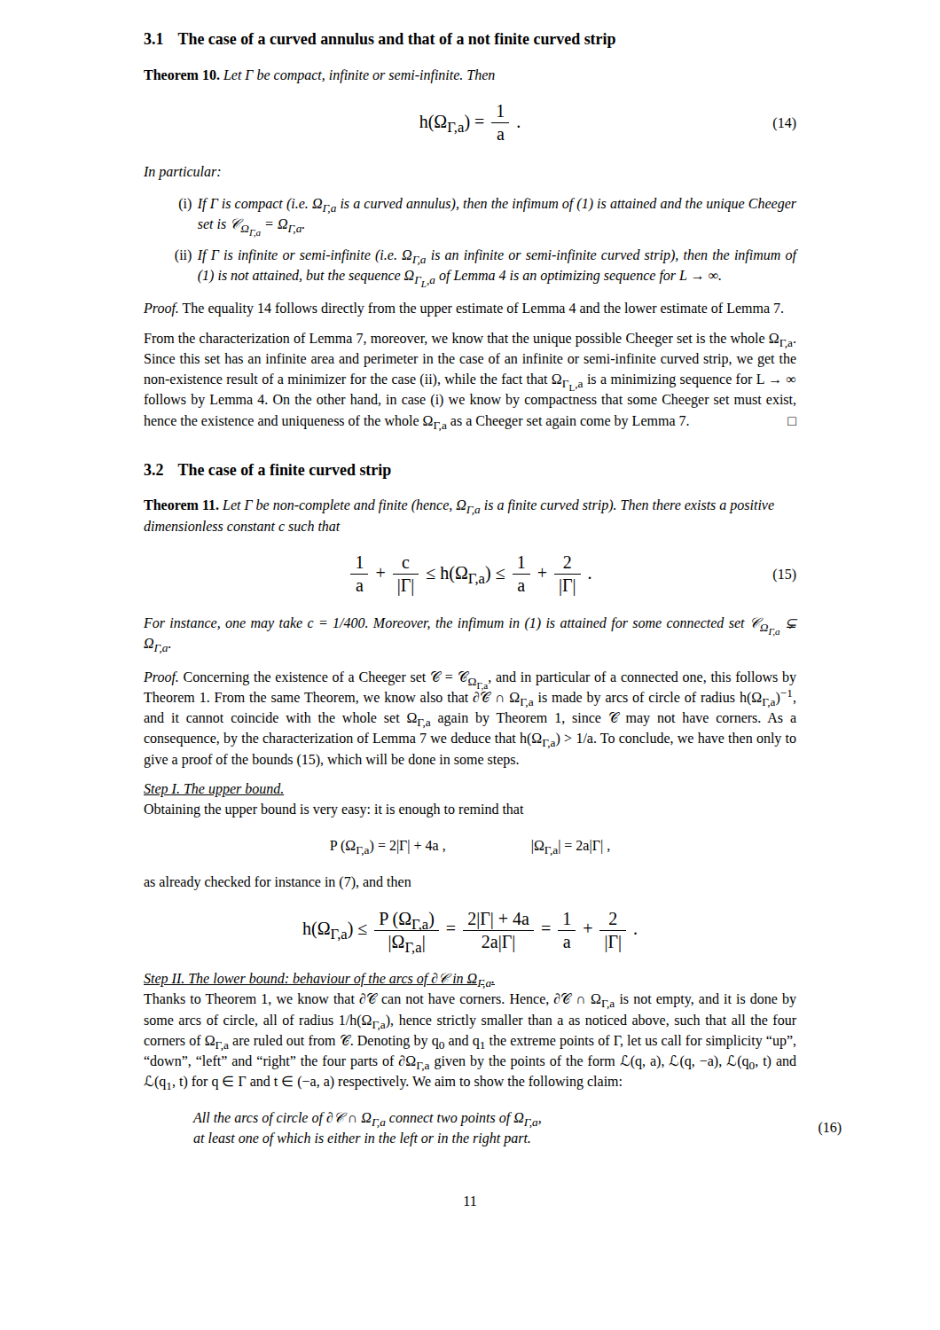3.1 The case of a curved annulus and that of a not finite curved strip
Theorem 10. Let Γ be compact, infinite or semi-infinite. Then
h(ΩΓ,a) = 1 a . (14)
In particular:
(i) If Γ is compact (i.e. ΩΓ,a is a curved annulus), then the infimum of (1) is attained and the unique Cheeger set is 𝒞ΩΓ,a = ΩΓ,a.
(ii) If Γ is infinite or semi-infinite (i.e. ΩΓ,a is an infinite or semi-infinite curved strip), then the infimum of (1) is not attained, but the sequence ΩΓL,a of Lemma 4 is an optimizing sequence for L → ∞.
Proof. The equality 14 follows directly from the upper estimate of Lemma 4 and the lower estimate of Lemma 7.
From the characterization of Lemma 7, moreover, we know that the unique possible Cheeger set is the whole ΩΓ,a. Since this set has an infinite area and perimeter in the case of an infinite or semi-infinite curved strip, we get the non-existence result of a minimizer for the case (ii), while the fact that ΩΓL,a is a minimizing sequence for L → ∞ follows by Lemma 4. On the other hand, in case (i) we know by compactness that some Cheeger set must exist, hence the existence and uniqueness of the whole ΩΓ,a as a Cheeger set again come by Lemma 7. □
3.2 The case of a finite curved strip
Theorem 11. Let Γ be non-complete and finite (hence, ΩΓ,a is a finite curved strip). Then there exists a positive dimensionless constant c such that
1 a + c|Γ| ≤ h(ΩΓ,a) ≤ 1 a + 2|Γ| . (15)
For instance, one may take c = 1/400. Moreover, the infimum in (1) is attained for some connected set 𝒞ΩΓ,a ⊊ ΩΓ,a.
Proof. Concerning the existence of a Cheeger set 𝒞 = 𝒞ΩΓ,a, and in particular of a connected one, this follows by Theorem 1. From the same Theorem, we know also that ∂𝒞 ∩ ΩΓ,a is made by arcs of circle of radius h(ΩΓ,a)−1, and it cannot coincide with the whole set ΩΓ,a again by Theorem 1, since 𝒞 may not have corners. As a consequence, by the characterization of Lemma 7 we deduce that h(ΩΓ,a) > 1/a. To conclude, we have then only to give a proof of the bounds (15), which will be done in some steps.
Step I. The upper bound.
Obtaining the upper bound is very easy: it is enough to remind that
P (ΩΓ,a) = 2|Γ| + 4a , |ΩΓ,a| = 2a|Γ| ,
as already checked for instance in (7), and then
h(ΩΓ,a) ≤ P (ΩΓ,a)|ΩΓ,a| = 2|Γ| + 4a 2a|Γ| = 1 a + 2|Γ| .
Step II. The lower bound: behaviour of the arcs of ∂𝒞 in ΩΓ,a.
Thanks to Theorem 1, we know that ∂𝒞 can not have corners. Hence, ∂𝒞 ∩ ΩΓ,a is not empty, and it is done by some arcs of circle, all of radius 1/h(ΩΓ,a), hence strictly smaller than a as noticed above, such that all the four corners of ΩΓ,a are ruled out from 𝒞. Denoting by q0 and q1 the extreme points of Γ, let us call for simplicity “up”, “down”, “left” and “right” the four parts of ∂ΩΓ,a given by the points of the form ℒ(q, a), ℒ(q, −a), ℒ(q0, t) and ℒ(q1, t) for q ∈ Γ and t ∈ (−a, a) respectively. We aim to show the following claim:
All the arcs of circle of ∂𝒞 ∩ ΩΓ,a connect two points of ΩΓ,a,
at least one of which is either in the left or in the right part. (16)
11